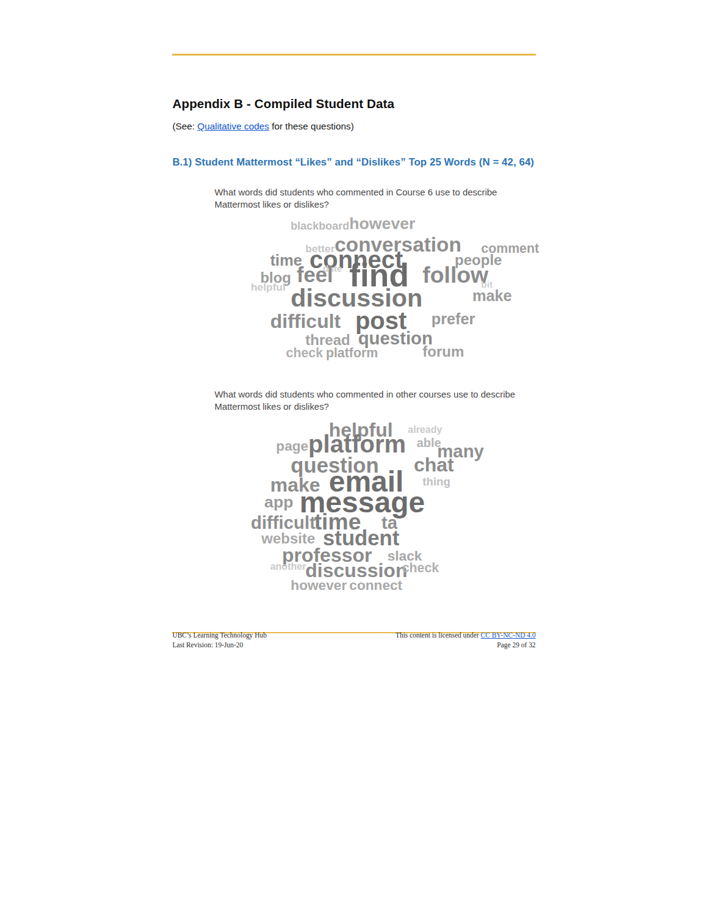Appendix B - Compiled Student Data
(See: Qualitative codes for these questions)
B.1) Student Mattermost “Likes” and “Dislikes” Top 25 Words (N = 42, 64)
What words did students who commented in Course 6 use to describe Mattermost likes or dislikes?
blackboard however conversation comment better time connect people date blog feel find follow helpful bit discussion make difficult post prefer thread question check platform forum
What words did students who commented in other courses use to describe Mattermost likes or dislikes?
helpful already page platform able many question chat make email thing app message difficult time ta website student professor slack another discussion check however connect
UBC’s Learning Technology Hub
Last Revision: 19-Jun-20
This content is licensed under CC BY-NC-ND 4.0
Page 29 of 32